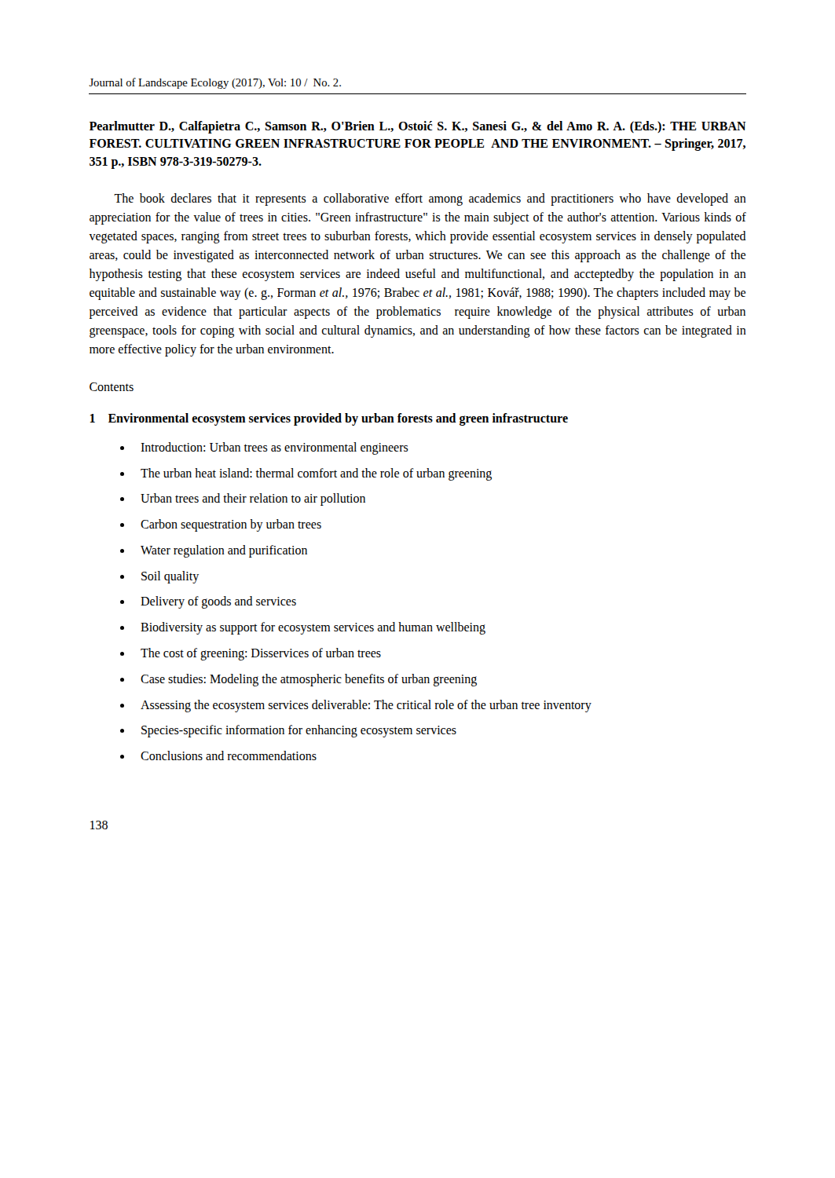Journal of Landscape Ecology (2017), Vol: 10 / No. 2.
Pearlmutter D., Calfapietra C., Samson R., O'Brien L., Ostoić S. K., Sanesi G., & del Amo R. A. (Eds.): THE URBAN FOREST. CULTIVATING GREEN INFRASTRUCTURE FOR PEOPLE AND THE ENVIRONMENT. – Springer, 2017, 351 p., ISBN 978-3-319-50279-3.
The book declares that it represents a collaborative effort among academics and practitioners who have developed an appreciation for the value of trees in cities. "Green infrastructure" is the main subject of the author's attention. Various kinds of vegetated spaces, ranging from street trees to suburban forests, which provide essential ecosystem services in densely populated areas, could be investigated as interconnected network of urban structures. We can see this approach as the challenge of the hypothesis testing that these ecosystem services are indeed useful and multifunctional, and accteptedby the population in an equitable and sustainable way (e. g., Forman et al., 1976; Brabec et al., 1981; Kovář, 1988; 1990). The chapters included may be perceived as evidence that particular aspects of the problematics require knowledge of the physical attributes of urban greenspace, tools for coping with social and cultural dynamics, and an understanding of how these factors can be integrated in more effective policy for the urban environment.
Contents
1 Environmental ecosystem services provided by urban forests and green infrastructure
Introduction: Urban trees as environmental engineers
The urban heat island: thermal comfort and the role of urban greening
Urban trees and their relation to air pollution
Carbon sequestration by urban trees
Water regulation and purification
Soil quality
Delivery of goods and services
Biodiversity as support for ecosystem services and human wellbeing
The cost of greening: Disservices of urban trees
Case studies: Modeling the atmospheric benefits of urban greening
Assessing the ecosystem services deliverable: The critical role of the urban tree inventory
Species-specific information for enhancing ecosystem services
Conclusions and recommendations
138